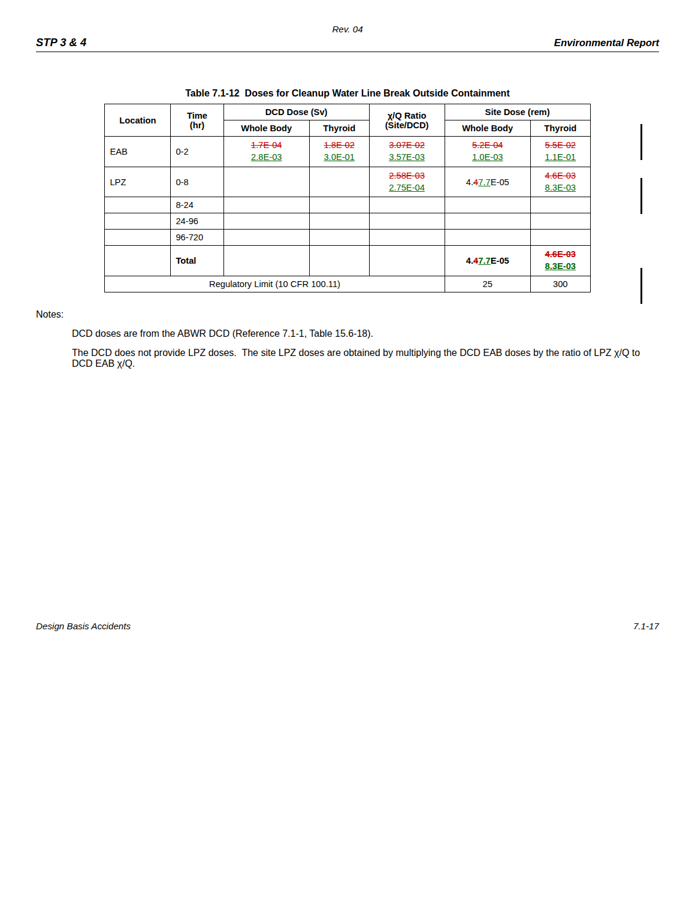Rev. 04
STP 3 & 4
Environmental Report
Table 7.1-12 Doses for Cleanup Water Line Break Outside Containment
| Location | Time (hr) | DCD Dose (Sv) | χ/Q Ratio (Site/DCD) | Site Dose (rem) |
| --- | --- | --- | --- | --- |
| Whole Body | Thyroid | Whole Body | Thyroid |
| EAB | 0-2 | 1.7E-04 2.8E-03 | 1.8E-02 3.0E-01 | 3.07E-02 3.57E-03 | 5.2E-04 1.0E-03 | 5.5E-02 1.1E-01 |
| LPZ | 0-8 | | | 2.58E-03 2.75E-04 | 4. 4 7.7 E-05 | 4.6E-03 8.3E-03 |
| | 8-24 | | | | | |
| | 24-96 | | | | | |
| | 96-720 | | | | | |
| | Total | | | | 4. 4 7.7 E-05 | 4.6E-03 8.3E-03 |
| Regulatory Limit (10 CFR 100.11) | 25 | 300 |
Notes:
DCD doses are from the ABWR DCD (Reference 7.1-1, Table 15.6-18).
The DCD does not provide LPZ doses. The site LPZ doses are obtained by multiplying the DCD EAB doses by the ratio of LPZ χ/Q to DCD EAB χ/Q.
Design Basis Accidents
7.1-17